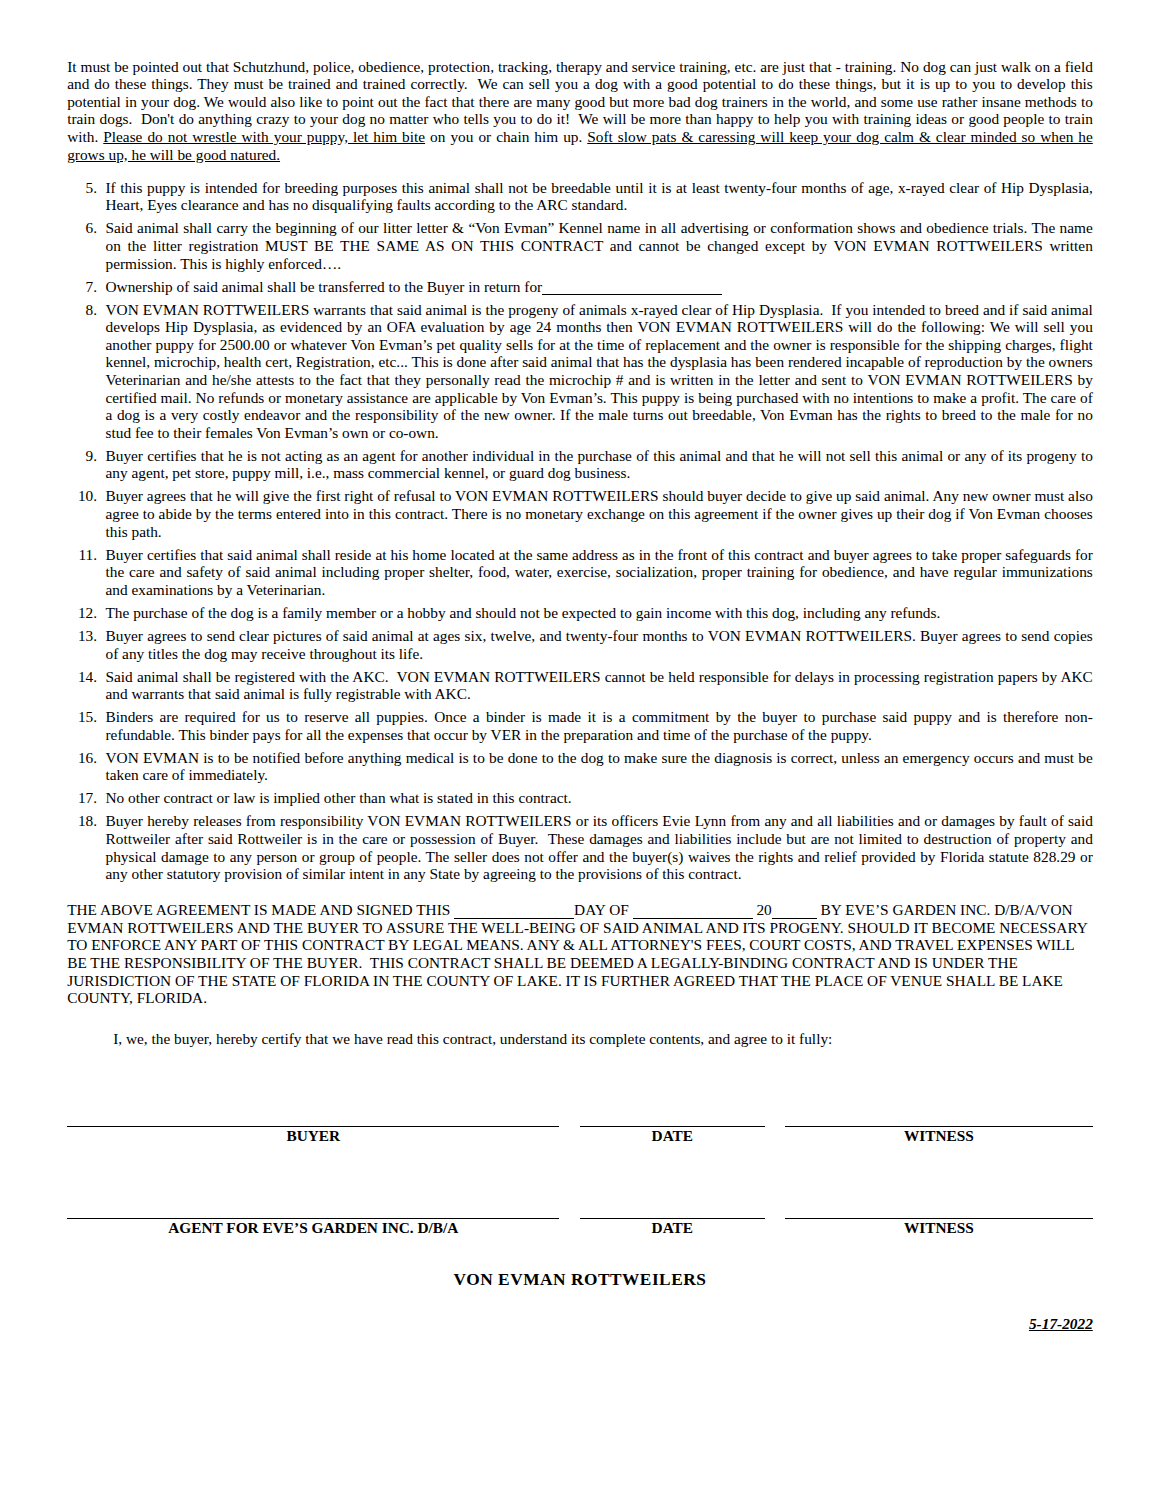It must be pointed out that Schutzhund, police, obedience, protection, tracking, therapy and service training, etc. are just that - training. No dog can just walk on a field and do these things. They must be trained and trained correctly. We can sell you a dog with a good potential to do these things, but it is up to you to develop this potential in your dog. We would also like to point out the fact that there are many good but more bad dog trainers in the world, and some use rather insane methods to train dogs. Don't do anything crazy to your dog no matter who tells you to do it! We will be more than happy to help you with training ideas or good people to train with. Please do not wrestle with your puppy, let him bite on you or chain him up. Soft slow pats & caressing will keep your dog calm & clear minded so when he grows up, he will be good natured.
If this puppy is intended for breeding purposes this animal shall not be breedable until it is at least twenty-four months of age, x-rayed clear of Hip Dysplasia, Heart, Eyes clearance and has no disqualifying faults according to the ARC standard.
Said animal shall carry the beginning of our litter letter & “Von Evman” Kennel name in all advertising or conformation shows and obedience trials. The name on the litter registration MUST BE THE SAME AS ON THIS CONTRACT and cannot be changed except by VON EVMAN ROTTWEILERS written permission. This is highly enforced….
Ownership of said animal shall be transferred to the Buyer in return for
VON EVMAN ROTTWEILERS warrants that said animal is the progeny of animals x-rayed clear of Hip Dysplasia. If you intended to breed and if said animal develops Hip Dysplasia, as evidenced by an OFA evaluation by age 24 months then VON EVMAN ROTTWEILERS will do the following: We will sell you another puppy for 2500.00 or whatever Von Evman’s pet quality sells for at the time of replacement and the owner is responsible for the shipping charges, flight kennel, microchip, health cert, Registration, etc... This is done after said animal that has the dysplasia has been rendered incapable of reproduction by the owners Veterinarian and he/she attests to the fact that they personally read the microchip # and is written in the letter and sent to VON EVMAN ROTTWEILERS by certified mail. No refunds or monetary assistance are applicable by Von Evman’s. This puppy is being purchased with no intentions to make a profit. The care of a dog is a very costly endeavor and the responsibility of the new owner. If the male turns out breedable, Von Evman has the rights to breed to the male for no stud fee to their females Von Evman’s own or co-own.
Buyer certifies that he is not acting as an agent for another individual in the purchase of this animal and that he will not sell this animal or any of its progeny to any agent, pet store, puppy mill, i.e., mass commercial kennel, or guard dog business.
Buyer agrees that he will give the first right of refusal to VON EVMAN ROTTWEILERS should buyer decide to give up said animal. Any new owner must also agree to abide by the terms entered into in this contract. There is no monetary exchange on this agreement if the owner gives up their dog if Von Evman chooses this path.
Buyer certifies that said animal shall reside at his home located at the same address as in the front of this contract and buyer agrees to take proper safeguards for the care and safety of said animal including proper shelter, food, water, exercise, socialization, proper training for obedience, and have regular immunizations and examinations by a Veterinarian.
The purchase of the dog is a family member or a hobby and should not be expected to gain income with this dog, including any refunds.
Buyer agrees to send clear pictures of said animal at ages six, twelve, and twenty-four months to VON EVMAN ROTTWEILERS. Buyer agrees to send copies of any titles the dog may receive throughout its life.
Said animal shall be registered with the AKC. VON EVMAN ROTTWEILERS cannot be held responsible for delays in processing registration papers by AKC and warrants that said animal is fully registrable with AKC.
Binders are required for us to reserve all puppies. Once a binder is made it is a commitment by the buyer to purchase said puppy and is therefore non-refundable. This binder pays for all the expenses that occur by VER in the preparation and time of the purchase of the puppy.
VON EVMAN is to be notified before anything medical is to be done to the dog to make sure the diagnosis is correct, unless an emergency occurs and must be taken care of immediately.
No other contract or law is implied other than what is stated in this contract.
Buyer hereby releases from responsibility VON EVMAN ROTTWEILERS or its officers Evie Lynn from any and all liabilities and or damages by fault of said Rottweiler after said Rottweiler is in the care or possession of Buyer. These damages and liabilities include but are not limited to destruction of property and physical damage to any person or group of people. The seller does not offer and the buyer(s) waives the rights and relief provided by Florida statute 828.29 or any other statutory provision of similar intent in any State by agreeing to the provisions of this contract.
THE ABOVE AGREEMENT IS MADE AND SIGNED THIS DAY OF 20 BY EVE’S GARDEN INC. D/B/A/VON EVMAN ROTTWEILERS AND THE BUYER TO ASSURE THE WELL-BEING OF SAID ANIMAL AND ITS PROGENY. SHOULD IT BECOME NECESSARY TO ENFORCE ANY PART OF THIS CONTRACT BY LEGAL MEANS. ANY & ALL ATTORNEY'S FEES, COURT COSTS, AND TRAVEL EXPENSES WILL BE THE RESPONSIBILITY OF THE BUYER. THIS CONTRACT SHALL BE DEEMED A LEGALLY-BINDING CONTRACT AND IS UNDER THE JURISDICTION OF THE STATE OF FLORIDA IN THE COUNTY OF LAKE. IT IS FURTHER AGREED THAT THE PLACE OF VENUE SHALL BE LAKE COUNTY, FLORIDA.
I, we, the buyer, hereby certify that we have read this contract, understand its complete contents, and agree to it fully:
| BUYER | | DATE | | WITNESS |
| AGENT FOR EVE’S GARDEN INC. D/B/A | | DATE | | WITNESS |
VON EVMAN ROTTWEILERS
5-17-2022